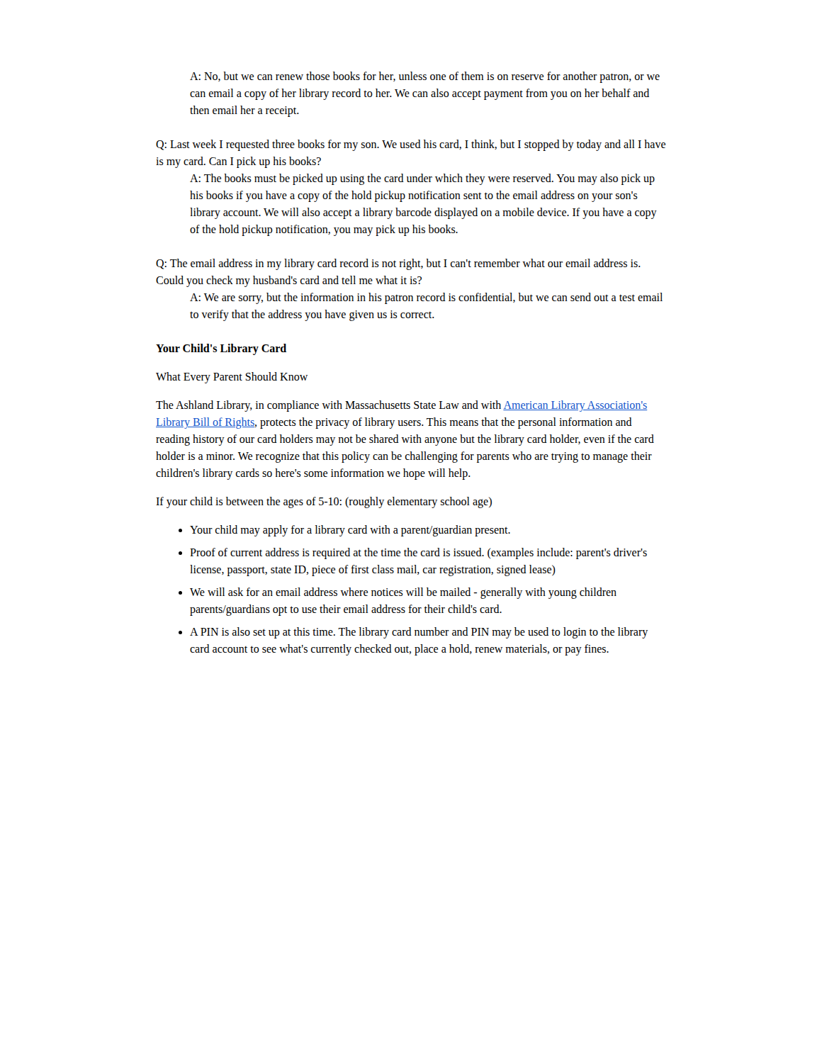A: No, but we can renew those books for her, unless one of them is on reserve for another patron, or we can email a copy of her library record to her. We can also accept payment from you on her behalf and then email her a receipt.
Q: Last week I requested three books for my son. We used his card, I think, but I stopped by today and all I have is my card. Can I pick up his books?
A: The books must be picked up using the card under which they were reserved. You may also pick up his books if you have a copy of the hold pickup notification sent to the email address on your son's library account. We will also accept a library barcode displayed on a mobile device. If you have a copy of the hold pickup notification, you may pick up his books.
Q: The email address in my library card record is not right, but I can't remember what our email address is. Could you check my husband's card and tell me what it is?
A: We are sorry, but the information in his patron record is confidential, but we can send out a test email to verify that the address you have given us is correct.
Your Child's Library Card
What Every Parent Should Know
The Ashland Library, in compliance with Massachusetts State Law and with American Library Association's Library Bill of Rights, protects the privacy of library users. This means that the personal information and reading history of our card holders may not be shared with anyone but the library card holder, even if the card holder is a minor. We recognize that this policy can be challenging for parents who are trying to manage their children's library cards so here's some information we hope will help.
If your child is between the ages of 5-10: (roughly elementary school age)
Your child may apply for a library card with a parent/guardian present.
Proof of current address is required at the time the card is issued. (examples include: parent's driver's license, passport, state ID, piece of first class mail, car registration, signed lease)
We will ask for an email address where notices will be mailed - generally with young children parents/guardians opt to use their email address for their child's card.
A PIN is also set up at this time. The library card number and PIN may be used to login to the library card account to see what's currently checked out, place a hold, renew materials, or pay fines.